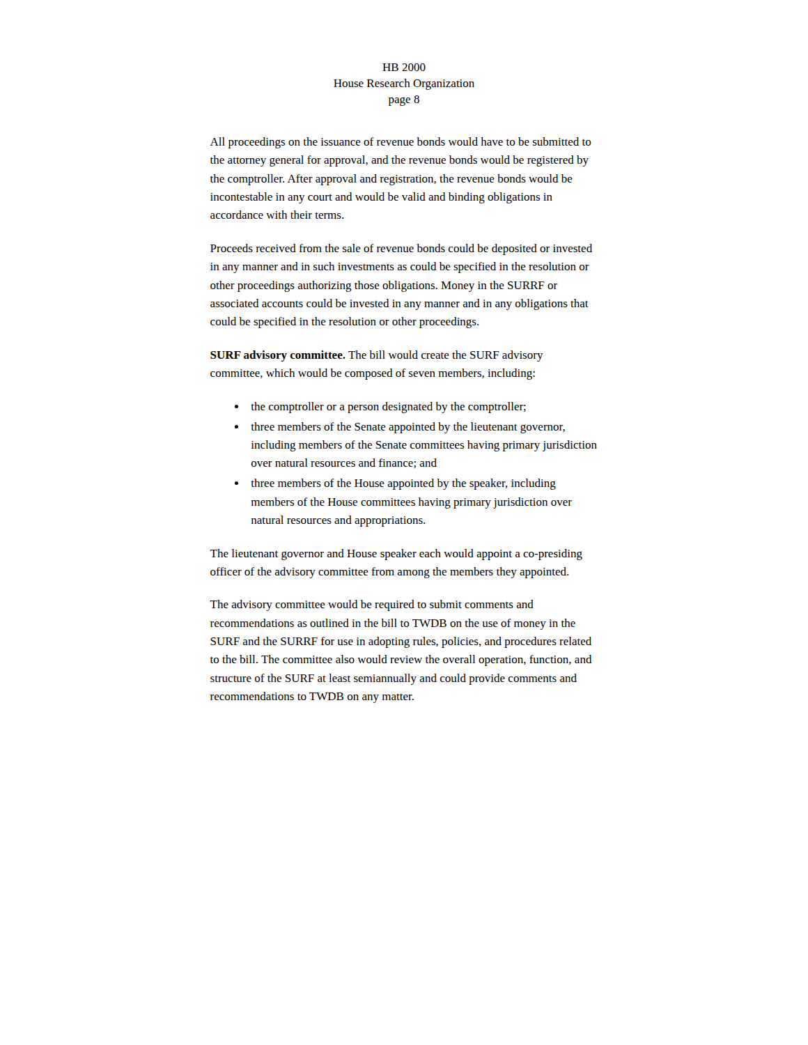HB 2000 House Research Organization page 8
All proceedings on the issuance of revenue bonds would have to be submitted to the attorney general for approval, and the revenue bonds would be registered by the comptroller. After approval and registration, the revenue bonds would be incontestable in any court and would be valid and binding obligations in accordance with their terms.
Proceeds received from the sale of revenue bonds could be deposited or invested in any manner and in such investments as could be specified in the resolution or other proceedings authorizing those obligations. Money in the SURRF or associated accounts could be invested in any manner and in any obligations that could be specified in the resolution or other proceedings.
SURF advisory committee. The bill would create the SURF advisory committee, which would be composed of seven members, including:
the comptroller or a person designated by the comptroller;
three members of the Senate appointed by the lieutenant governor, including members of the Senate committees having primary jurisdiction over natural resources and finance; and
three members of the House appointed by the speaker, including members of the House committees having primary jurisdiction over natural resources and appropriations.
The lieutenant governor and House speaker each would appoint a co-presiding officer of the advisory committee from among the members they appointed.
The advisory committee would be required to submit comments and recommendations as outlined in the bill to TWDB on the use of money in the SURF and the SURRF for use in adopting rules, policies, and procedures related to the bill. The committee also would review the overall operation, function, and structure of the SURF at least semiannually and could provide comments and recommendations to TWDB on any matter.